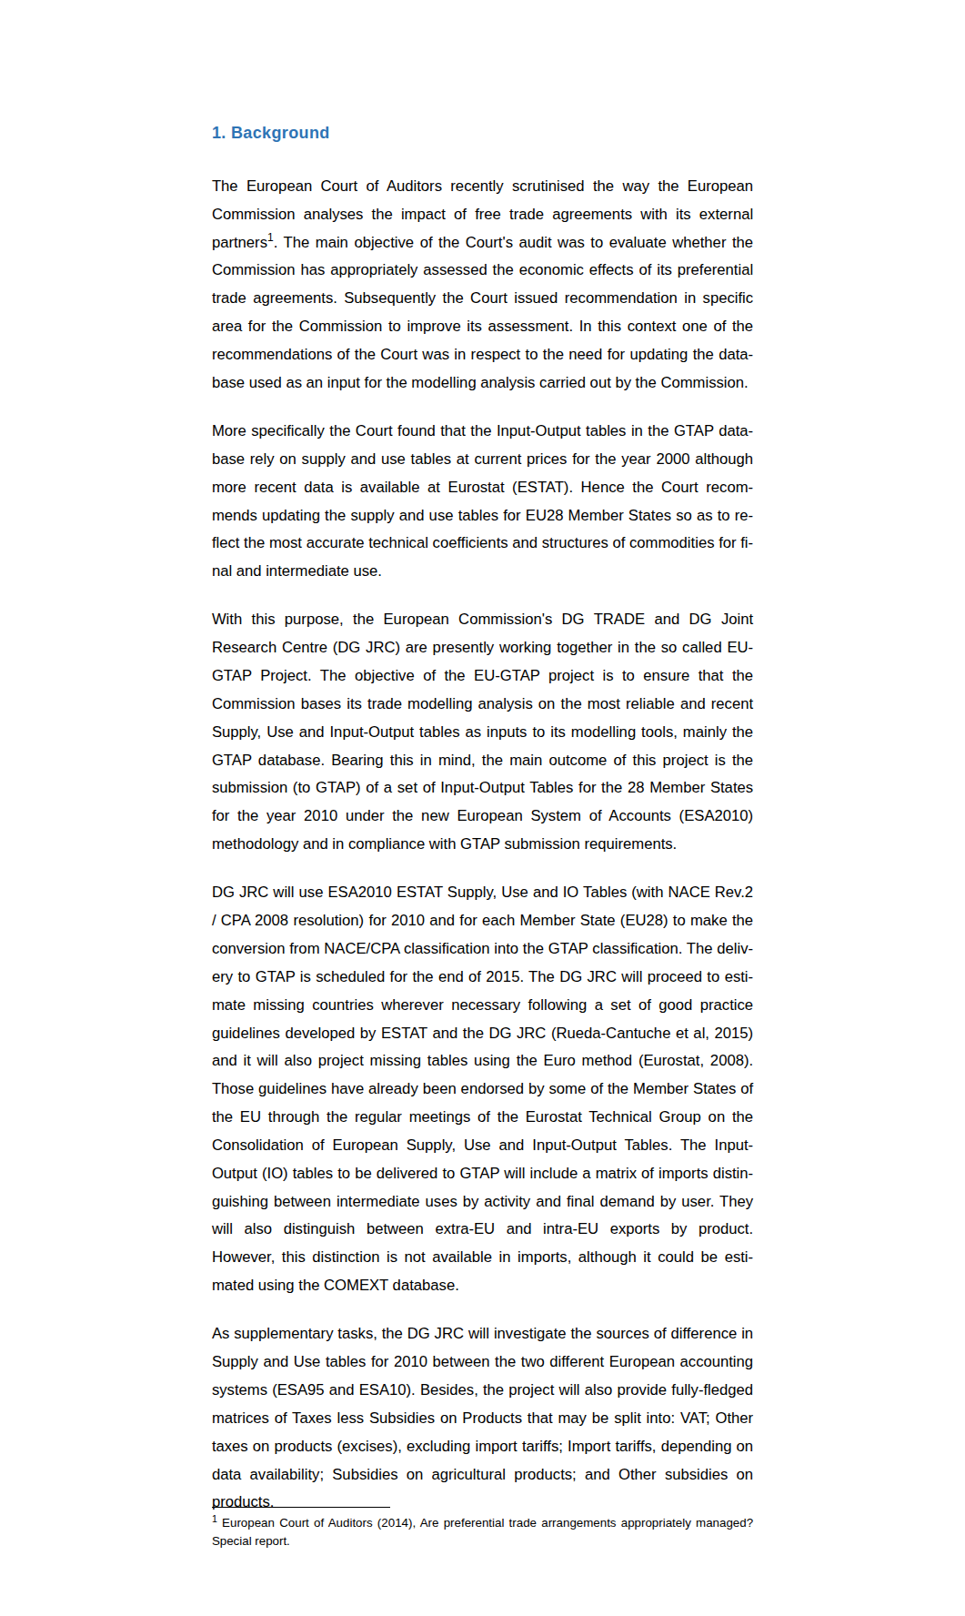1. Background
The European Court of Auditors recently scrutinised the way the European Commission analyses the impact of free trade agreements with its external partners1. The main objective of the Court's audit was to evaluate whether the Commission has appropriately assessed the economic effects of its preferential trade agreements. Subsequently the Court issued recommendation in specific area for the Commission to improve its assessment. In this context one of the recommendations of the Court was in respect to the need for updating the database used as an input for the modelling analysis carried out by the Commission.
More specifically the Court found that the Input-Output tables in the GTAP database rely on supply and use tables at current prices for the year 2000 although more recent data is available at Eurostat (ESTAT). Hence the Court recommends updating the supply and use tables for EU28 Member States so as to reflect the most accurate technical coefficients and structures of commodities for final and intermediate use.
With this purpose, the European Commission's DG TRADE and DG Joint Research Centre (DG JRC) are presently working together in the so called EU-GTAP Project. The objective of the EU-GTAP project is to ensure that the Commission bases its trade modelling analysis on the most reliable and recent Supply, Use and Input-Output tables as inputs to its modelling tools, mainly the GTAP database. Bearing this in mind, the main outcome of this project is the submission (to GTAP) of a set of Input-Output Tables for the 28 Member States for the year 2010 under the new European System of Accounts (ESA2010) methodology and in compliance with GTAP submission requirements.
DG JRC will use ESA2010 ESTAT Supply, Use and IO Tables (with NACE Rev.2 / CPA 2008 resolution) for 2010 and for each Member State (EU28) to make the conversion from NACE/CPA classification into the GTAP classification. The delivery to GTAP is scheduled for the end of 2015. The DG JRC will proceed to estimate missing countries wherever necessary following a set of good practice guidelines developed by ESTAT and the DG JRC (Rueda-Cantuche et al, 2015) and it will also project missing tables using the Euro method (Eurostat, 2008). Those guidelines have already been endorsed by some of the Member States of the EU through the regular meetings of the Eurostat Technical Group on the Consolidation of European Supply, Use and Input-Output Tables. The Input-Output (IO) tables to be delivered to GTAP will include a matrix of imports distinguishing between intermediate uses by activity and final demand by user. They will also distinguish between extra-EU and intra-EU exports by product. However, this distinction is not available in imports, although it could be estimated using the COMEXT database.
As supplementary tasks, the DG JRC will investigate the sources of difference in Supply and Use tables for 2010 between the two different European accounting systems (ESA95 and ESA10). Besides, the project will also provide fully-fledged matrices of Taxes less Subsidies on Products that may be split into: VAT; Other taxes on products (excises), excluding import tariffs; Import tariffs, depending on data availability; Subsidies on agricultural products; and Other subsidies on products.
1 European Court of Auditors (2014), Are preferential trade arrangements appropriately managed? Special report.